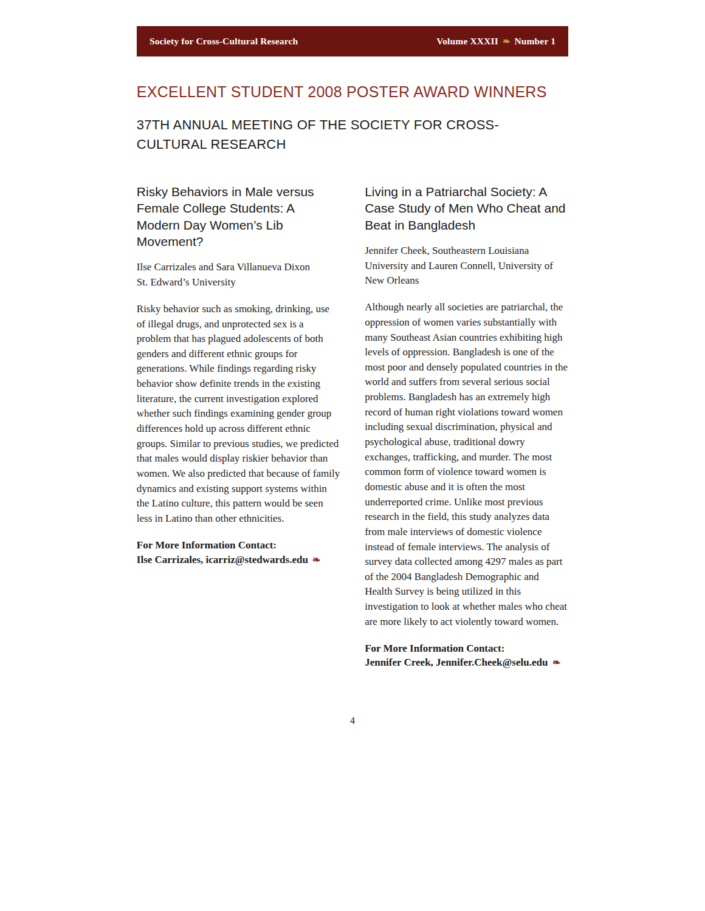Society for Cross-Cultural Research Volume XXXII ❧ Number 1
EXCELLENT STUDENT 2008 POSTER AWARD WINNERS
37TH ANNUAL MEETING OF THE SOCIETY FOR CROSS-CULTURAL RESEARCH
Risky Behaviors in Male versus Female College Students: A Modern Day Women’s Lib Movement?
Ilse Carrizales and Sara Villanueva Dixon
St. Edward’s University
Risky behavior such as smoking, drinking, use of illegal drugs, and unprotected sex is a problem that has plagued adolescents of both genders and different ethnic groups for generations. While findings regarding risky behavior show definite trends in the existing literature, the current investigation explored whether such findings examining gender group differences hold up across different ethnic groups. Similar to previous studies, we predicted that males would display riskier behavior than women. We also predicted that because of family dynamics and existing support systems within the Latino culture, this pattern would be seen less in Latino than other ethnicities.
For More Information Contact:
Ilse Carrizales, icarriz@stedwards.edu ❧
Living in a Patriarchal Society: A Case Study of Men Who Cheat and Beat in Bangladesh
Jennifer Cheek, Southeastern Louisiana University and Lauren Connell, University of New Orleans
Although nearly all societies are patriarchal, the oppression of women varies substantially with many Southeast Asian countries exhibiting high levels of oppression. Bangladesh is one of the most poor and densely populated countries in the world and suffers from several serious social problems. Bangladesh has an extremely high record of human right violations toward women including sexual discrimination, physical and psychological abuse, traditional dowry exchanges, trafficking, and murder. The most common form of violence toward women is domestic abuse and it is often the most underreported crime. Unlike most previous research in the field, this study analyzes data from male interviews of domestic violence instead of female interviews. The analysis of survey data collected among 4297 males as part of the 2004 Bangladesh Demographic and Health Survey is being utilized in this investigation to look at whether males who cheat are more likely to act violently toward women.
For More Information Contact:
Jennifer Creek, Jennifer.Cheek@selu.edu ❧
4